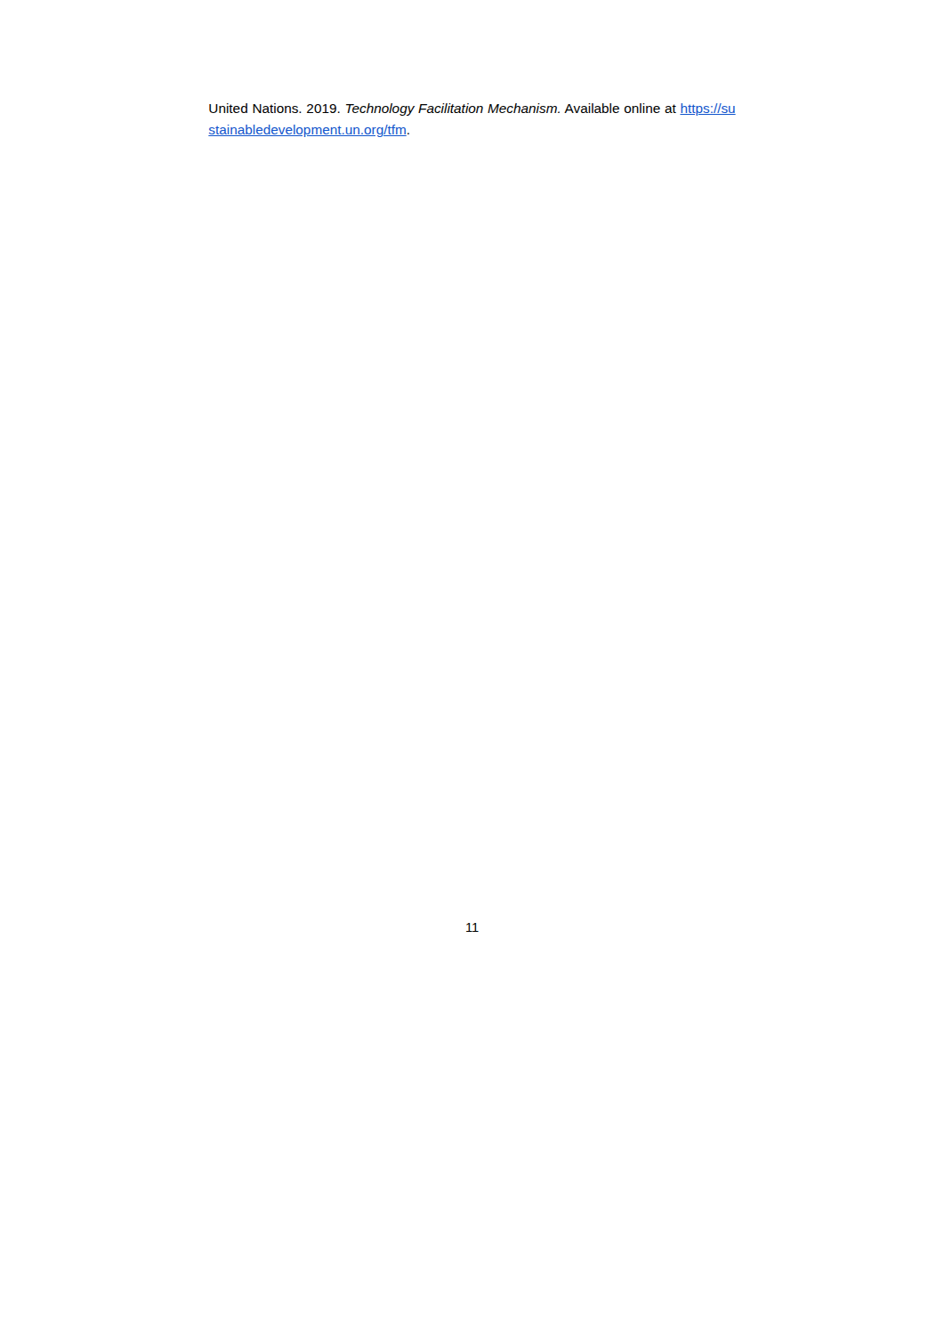United Nations. 2019. Technology Facilitation Mechanism. Available online at https://sustainabledevelopment.un.org/tfm.
11